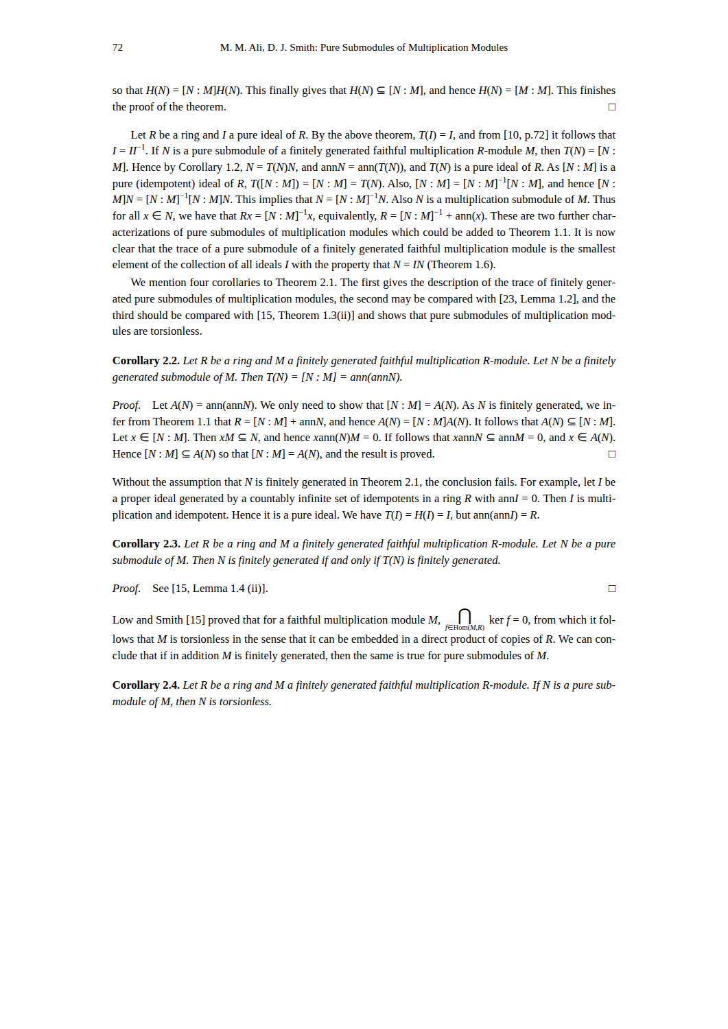72 M. M. Ali, D. J. Smith: Pure Submodules of Multiplication Modules 72
so that H(N) = [N : M]H(N). This finally gives that H(N) ⊆ [N : M], and hence H(N) = [M : M]. This finishes the proof of the theorem.
Let R be a ring and I a pure ideal of R. By the above theorem, T(I) = I, and from [10, p.72] it follows that I = II−1. If N is a pure submodule of a finitely generated faithful multiplication R-module M, then T(N) = [N : M]. Hence by Corollary 1.2, N = T(N)N, and annN = ann(T(N)), and T(N) is a pure ideal of R. As [N : M] is a pure (idempotent) ideal of R, T([N : M]) = [N : M] = T(N). Also, [N : M] = [N : M]−1[N : M], and hence [N : M]N = [N : M]−1[N : M]N. This implies that N = [N : M]−1N. Also N is a multiplication submodule of M. Thus for all x ∈ N, we have that Rx = [N : M]−1x, equivalently, R = [N : M]−1 + ann(x). These are two further characterizations of pure submodules of multiplication modules which could be added to Theorem 1.1. It is now clear that the trace of a pure submodule of a finitely generated faithful multiplication module is the smallest element of the collection of all ideals I with the property that N = IN (Theorem 1.6).
We mention four corollaries to Theorem 2.1. The first gives the description of the trace of finitely generated pure submodules of multiplication modules, the second may be compared with [23, Lemma 1.2], and the third should be compared with [15, Theorem 1.3(ii)] and shows that pure submodules of multiplication modules are torsionless.
Corollary 2.2. Let R be a ring and M a finitely generated faithful multiplication R-module. Let N be a finitely generated submodule of M. Then T(N) = [N : M] = ann(annN).
Proof. Let A(N) = ann(annN). We only need to show that [N : M] = A(N). As N is finitely generated, we infer from Theorem 1.1 that R = [N : M] + annN, and hence A(N) = [N : M]A(N). It follows that A(N) ⊆ [N : M]. Let x ∈ [N : M]. Then xM ⊆ N, and hence xann(N)M = 0. If follows that xannN ⊆ annM = 0, and x ∈ A(N). Hence [N : M] ⊆ A(N) so that [N : M] = A(N), and the result is proved.
Without the assumption that N is finitely generated in Theorem 2.1, the conclusion fails. For example, let I be a proper ideal generated by a countably infinite set of idempotents in a ring R with annI = 0. Then I is multiplication and idempotent. Hence it is a pure ideal. We have T(I) = H(I) = I, but ann(annI) = R.
Corollary 2.3. Let R be a ring and M a finitely generated faithful multiplication R-module. Let N be a pure submodule of M. Then N is finitely generated if and only if T(N) is finitely generated.
Proof. See [15, Lemma 1.4 (ii)].
Low and Smith [15] proved that for a faithful multiplication module M, ⋂f∈Hom(M,R) ker f = 0, from which it follows that M is torsionless in the sense that it can be embedded in a direct product of copies of R. We can conclude that if in addition M is finitely generated, then the same is true for pure submodules of M.
Corollary 2.4. Let R be a ring and M a finitely generated faithful multiplication R-module. If N is a pure submodule of M, then N is torsionless.